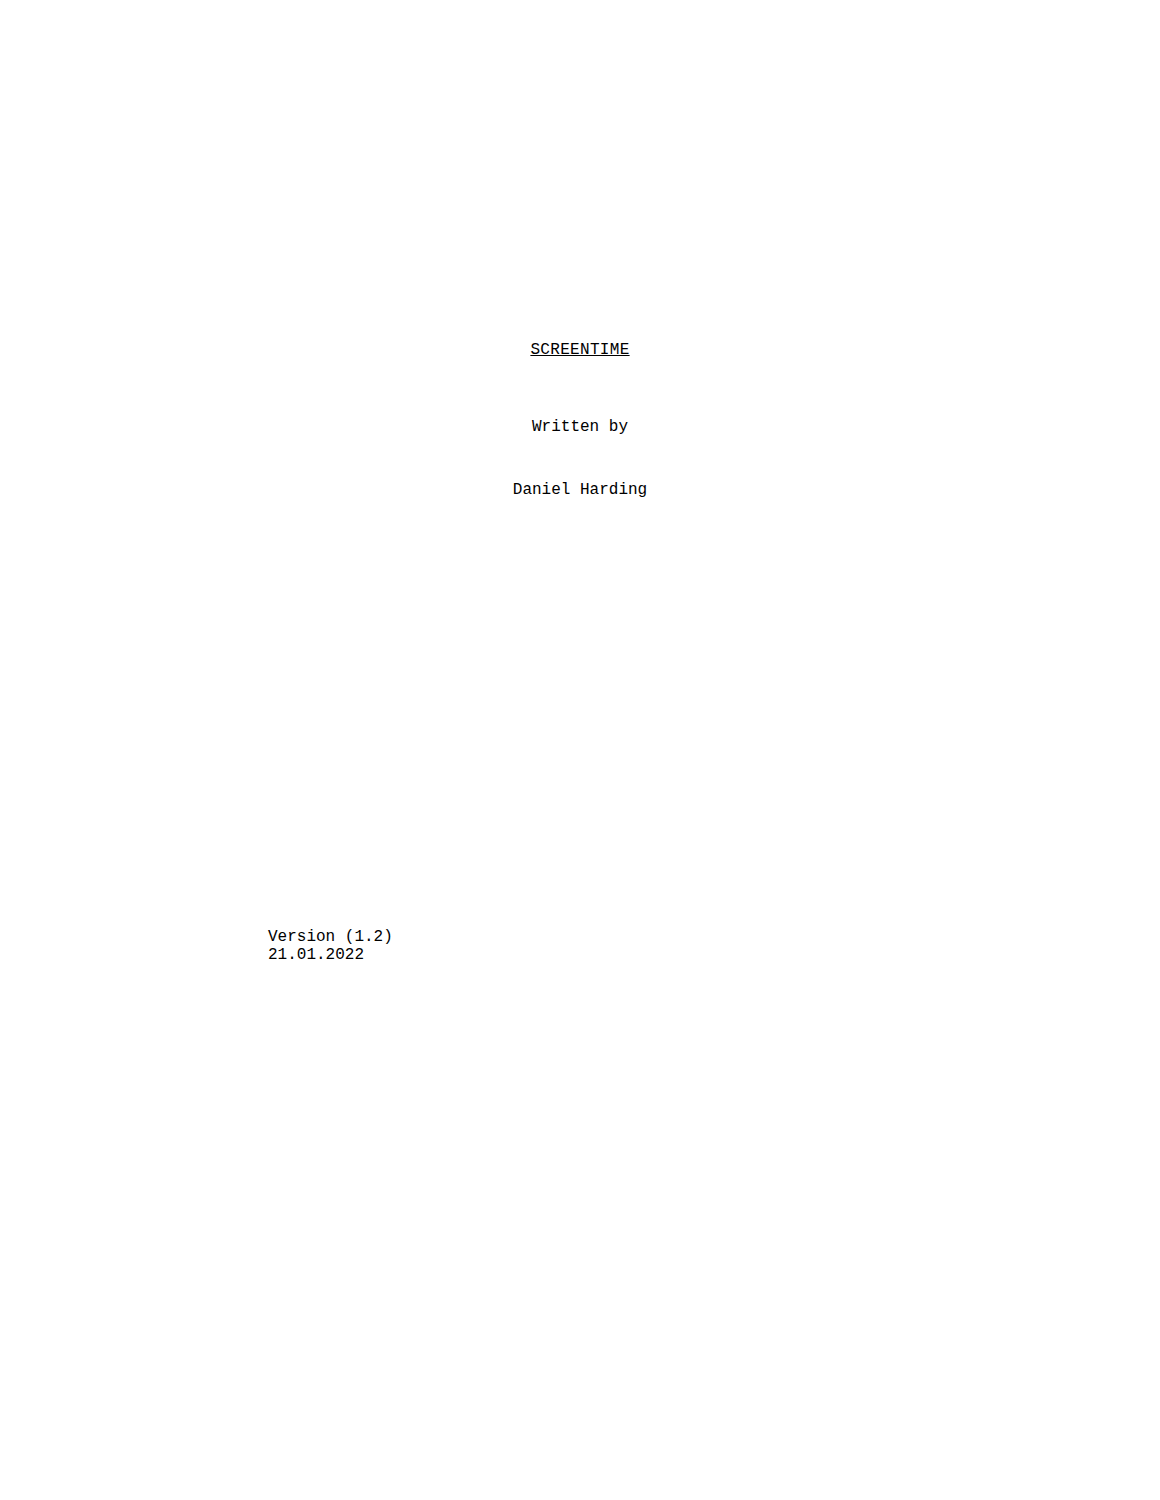SCREENTIME
Written by
Daniel Harding
Version (1.2)
21.01.2022